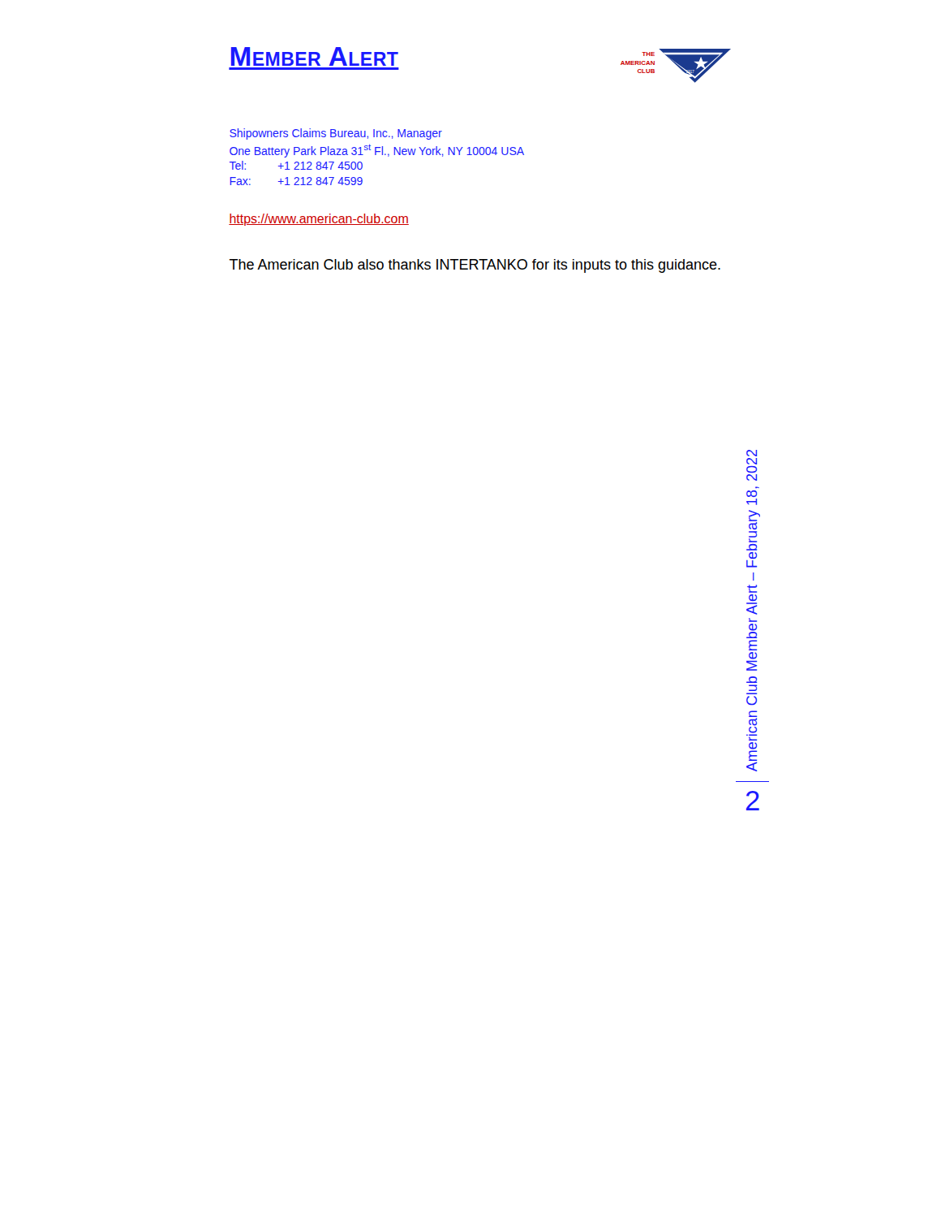Member Alert
Shipowners Claims Bureau, Inc., Manager
One Battery Park Plaza 31st Fl., New York, NY 10004 USA
Tel:+1 212 847 4500
Fax:+1 212 847 4599
https://www.american-club.com
The American Club also thanks INTERTANKO for its inputs to this guidance.
American Club Member Alert – February 18, 2022
2